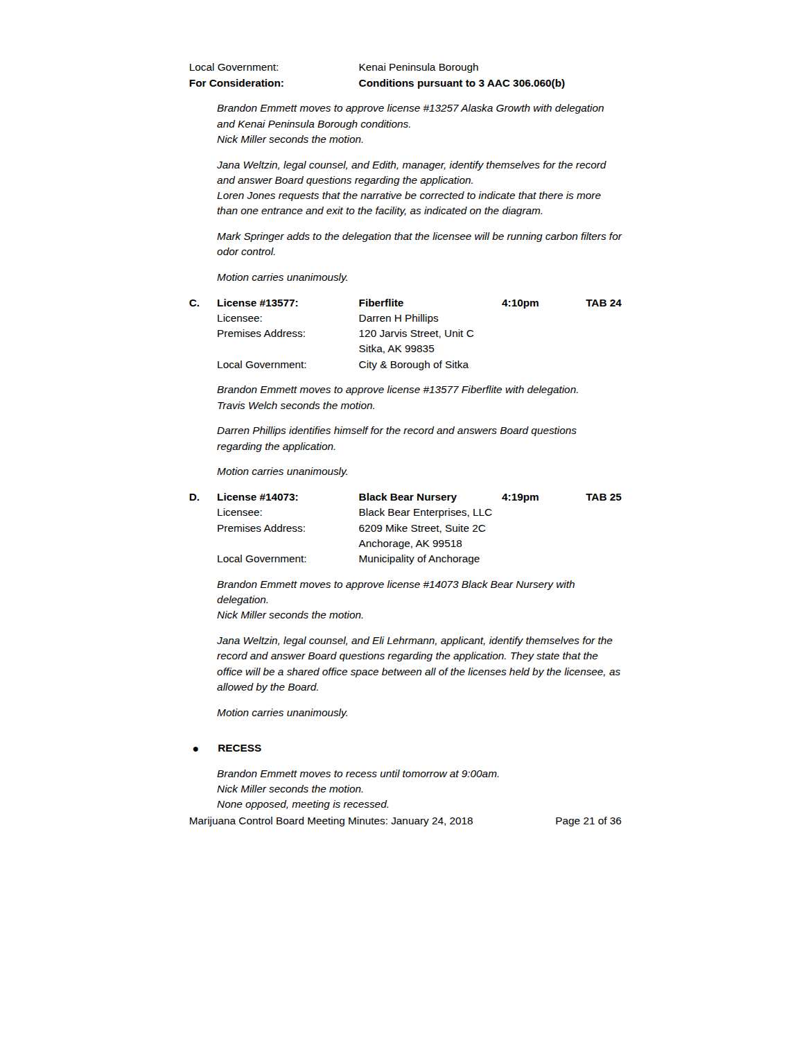Local Government:
Kenai Peninsula Borough
For Consideration:
Conditions pursuant to 3 AAC 306.060(b)
Brandon Emmett moves to approve license #13257 Alaska Growth with delegation and Kenai Peninsula Borough conditions.
Nick Miller seconds the motion.
Jana Weltzin, legal counsel, and Edith, manager, identify themselves for the record and answer Board questions regarding the application.
Loren Jones requests that the narrative be corrected to indicate that there is more than one entrance and exit to the facility, as indicated on the diagram.
Mark Springer adds to the delegation that the licensee will be running carbon filters for odor control.
Motion carries unanimously.
C.
License #13577:
Fiberflite
4:10pm
TAB 24
Licensee:
Darren H Phillips
Premises Address:
120 Jarvis Street, Unit C
Sitka, AK 99835
Local Government:
City & Borough of Sitka
Brandon Emmett moves to approve license #13577 Fiberflite with delegation.
Travis Welch seconds the motion.
Darren Phillips identifies himself for the record and answers Board questions regarding the application.
Motion carries unanimously.
D.
License #14073:
Black Bear Nursery
4:19pm
TAB 25
Licensee:
Black Bear Enterprises, LLC
Premises Address:
6209 Mike Street, Suite 2C
Anchorage, AK 99518
Local Government:
Municipality of Anchorage
Brandon Emmett moves to approve license #14073 Black Bear Nursery with delegation.
Nick Miller seconds the motion.
Jana Weltzin, legal counsel, and Eli Lehrmann, applicant, identify themselves for the record and answer Board questions regarding the application. They state that the office will be a shared office space between all of the licenses held by the licensee, as allowed by the Board.
Motion carries unanimously.
● RECESS
Brandon Emmett moves to recess until tomorrow at 9:00am.
Nick Miller seconds the motion.
None opposed, meeting is recessed.
Marijuana Control Board Meeting Minutes: January 24, 2018 Page 21 of 36